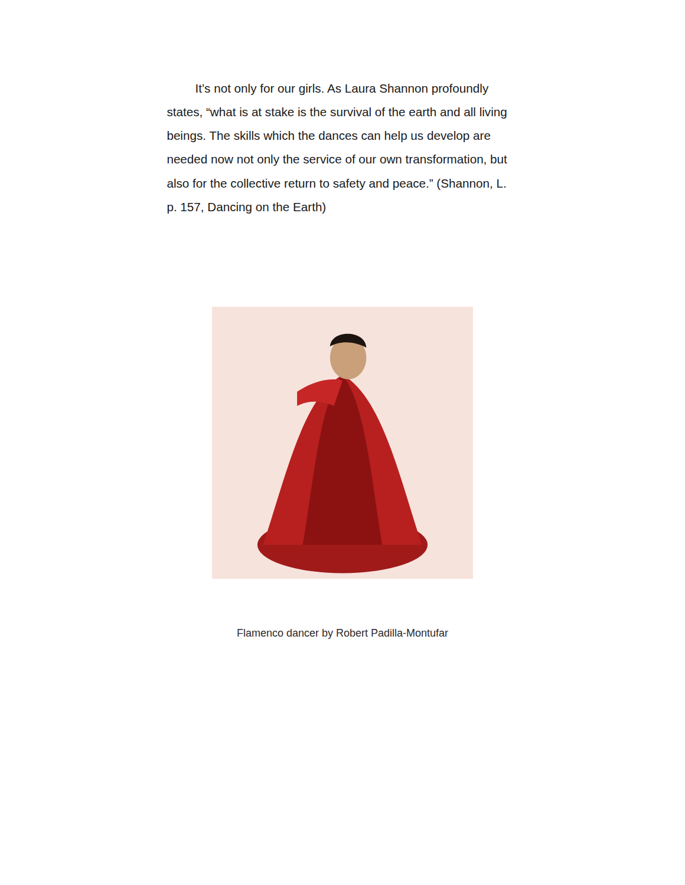It’s not only for our girls. As Laura Shannon profoundly states, “what is at stake is the survival of the earth and all living beings. The skills which the dances can help us develop are needed now not only the service of our own transformation, but also for the collective return to safety and peace.” (Shannon, L. p. 157, Dancing on the Earth)
Flamenco dancer by Robert Padilla-Montufar